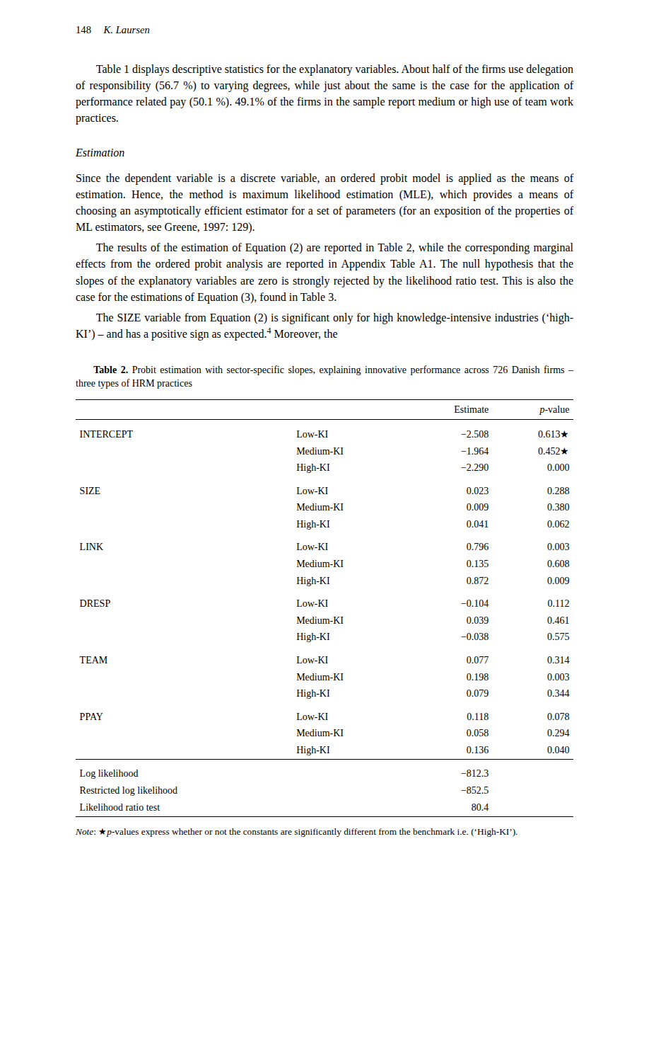148 K. Laursen
Table 1 displays descriptive statistics for the explanatory variables. About half of the firms use delegation of responsibility (56.7 %) to varying degrees, while just about the same is the case for the application of performance related pay (50.1 %). 49.1% of the firms in the sample report medium or high use of team work practices.
Estimation
Since the dependent variable is a discrete variable, an ordered probit model is applied as the means of estimation. Hence, the method is maximum likelihood estimation (MLE), which provides a means of choosing an asymptotically efficient estimator for a set of parameters (for an exposition of the properties of ML estimators, see Greene, 1997: 129).
The results of the estimation of Equation (2) are reported in Table 2, while the corresponding marginal effects from the ordered probit analysis are reported in Appendix Table A1. The null hypothesis that the slopes of the explanatory variables are zero is strongly rejected by the likelihood ratio test. This is also the case for the estimations of Equation (3), found in Table 3.
The SIZE variable from Equation (2) is significant only for high knowledge-intensive industries (‘high-KI’) – and has a positive sign as expected.4 Moreover, the
Table 2. Probit estimation with sector-specific slopes, explaining innovative performance across 726 Danish firms – three types of HRM practices
| | | Estimate | p -value |
| --- | --- | --- | --- |
| INTERCEPT | Low-KI | −2.508 | 0.613★ |
| | Medium-KI | −1.964 | 0.452★ |
| | High-KI | −2.290 | 0.000 |
| SIZE | Low-KI | 0.023 | 0.288 |
| | Medium-KI | 0.009 | 0.380 |
| | High-KI | 0.041 | 0.062 |
| LINK | Low-KI | 0.796 | 0.003 |
| | Medium-KI | 0.135 | 0.608 |
| | High-KI | 0.872 | 0.009 |
| DRESP | Low-KI | −0.104 | 0.112 |
| | Medium-KI | 0.039 | 0.461 |
| | High-KI | −0.038 | 0.575 |
| TEAM | Low-KI | 0.077 | 0.314 |
| | Medium-KI | 0.198 | 0.003 |
| | High-KI | 0.079 | 0.344 |
| PPAY | Low-KI | 0.118 | 0.078 |
| | Medium-KI | 0.058 | 0.294 |
| | High-KI | 0.136 | 0.040 |
| Log likelihood | | −812.3 | |
| Restricted log likelihood | | −852.5 | |
| Likelihood ratio test | | 80.4 | |
Note: ★p-values express whether or not the constants are significantly different from the benchmark i.e. (‘High-KI’).